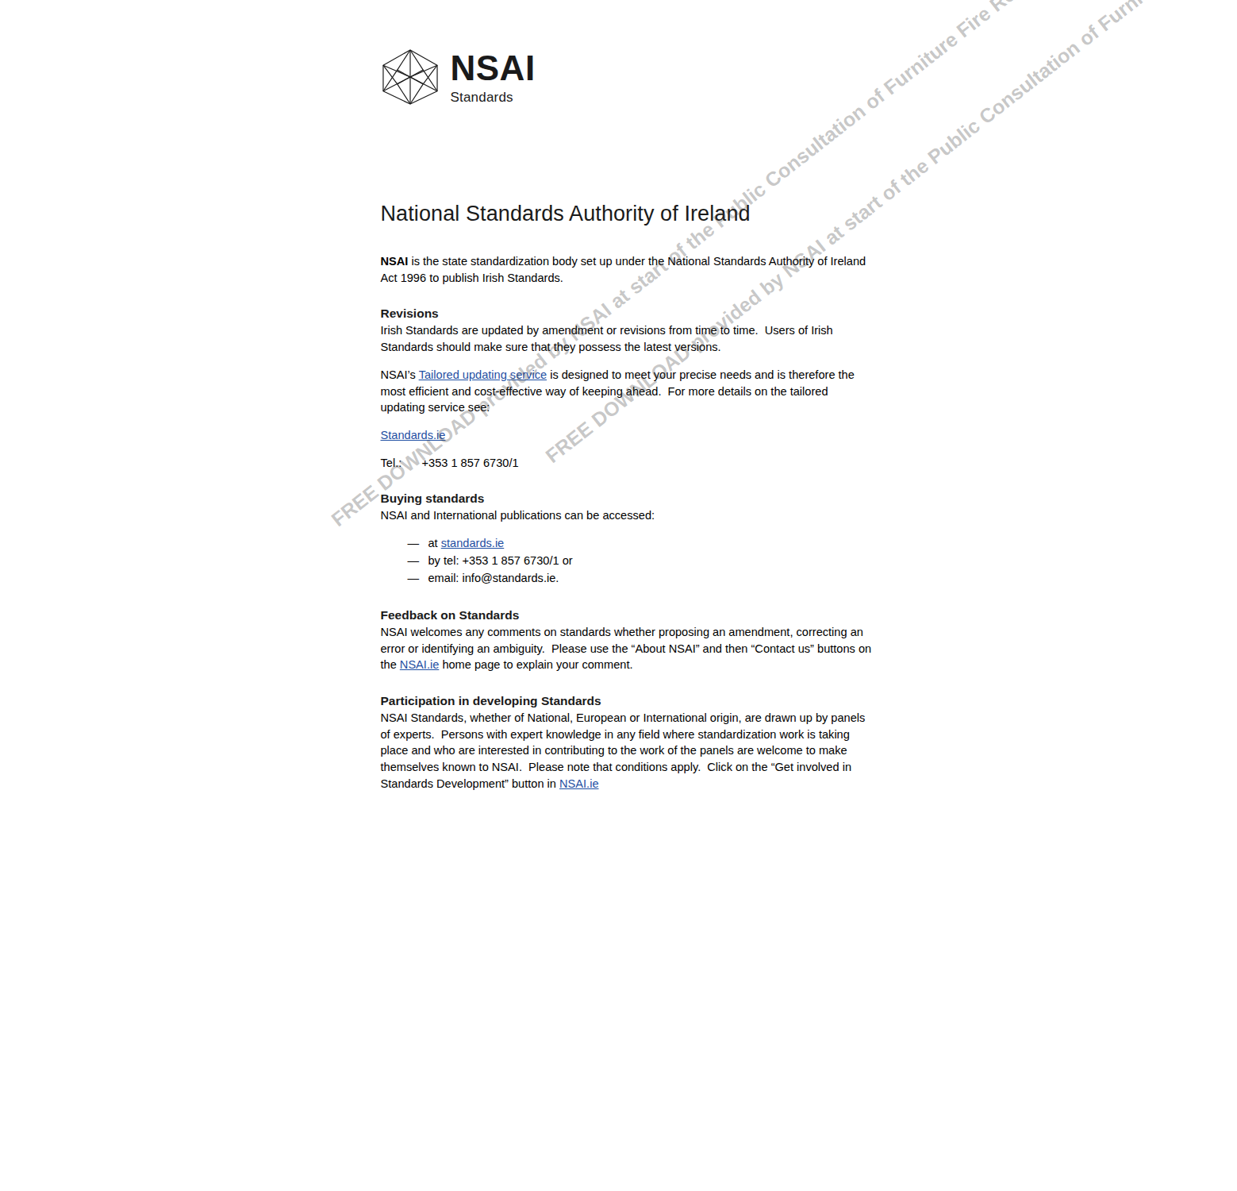NSAI
Standards
National Standards Authority of Ireland
NSAI is the state standardization body set up under the National Standards Authority of Ireland Act 1996 to publish Irish Standards.
Revisions
Irish Standards are updated by amendment or revisions from time to time. Users of Irish Standards should make sure that they possess the latest versions.
NSAI’s Tailored updating service is designed to meet your precise needs and is therefore the most efficient and cost-effective way of keeping ahead. For more details on the tailored updating service see:
Standards.ie
Tel.:+353 1 857 6730/1
Buying standards
NSAI and International publications can be accessed:
at standards.ie
by tel: +353 1 857 6730/1 or
email: info@standards.ie.
Feedback on Standards
NSAI welcomes any comments on standards whether proposing an amendment, correcting an error or identifying an ambiguity. Please use the “About NSAI” and then “Contact us” buttons on the NSAI.ie home page to explain your comment.
Participation in developing Standards
NSAI Standards, whether of National, European or International origin, are drawn up by panels of experts. Persons with expert knowledge in any field where standardization work is taking place and who are interested in contributing to the work of the panels are welcome to make themselves known to NSAI. Please note that conditions apply. Click on the “Get involved in Standards Development” button in NSAI.ie
FREE DOWNLOAD provided by NSAI at start of the Public Consultation of Furniture Fire Regulations
FREE DOWNLOAD provided by NSAI at start of the Public Consultation of Furniture Fire Regulations